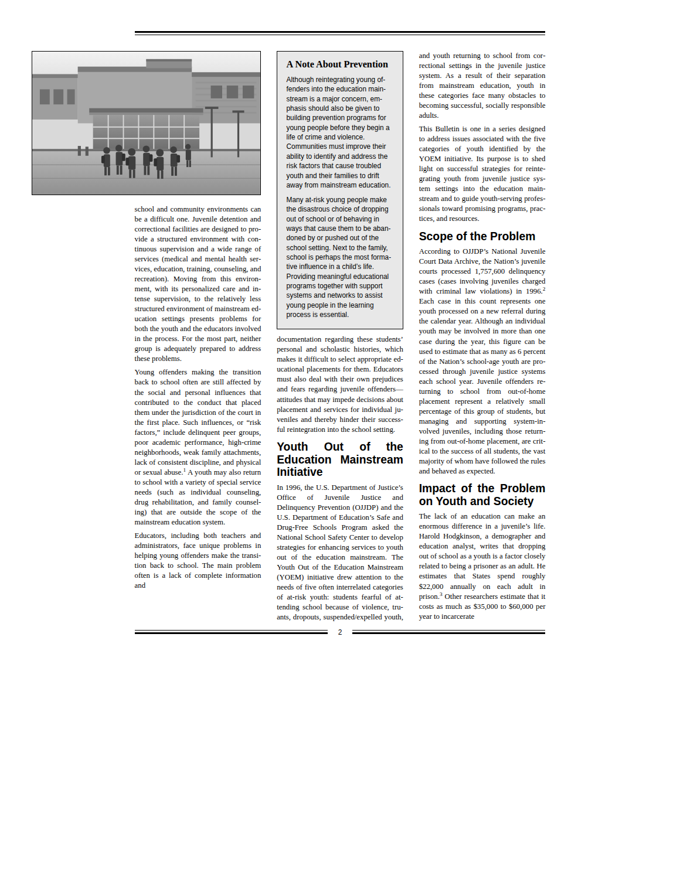school and community environments can be a difficult one. Juvenile detention and correctional facilities are designed to provide a structured environment with continuous supervision and a wide range of services (medical and mental health services, education, training, counseling, and recreation). Moving from this environment, with its personalized care and intense supervision, to the relatively less structured environment of mainstream education settings presents problems for both the youth and the educators involved in the process. For the most part, neither group is adequately prepared to address these problems.
Young offenders making the transition back to school often are still affected by the social and personal influences that contributed to the conduct that placed them under the jurisdiction of the court in the first place. Such influences, or “risk factors,” include delinquent peer groups, poor academic performance, high-crime neighborhoods, weak family attachments, lack of consistent discipline, and physical or sexual abuse.1 A youth may also return to school with a variety of special service needs (such as individual counseling, drug rehabilitation, and family counseling) that are outside the scope of the mainstream education system.
Educators, including both teachers and administrators, face unique problems in helping young offenders make the transition back to school. The main problem often is a lack of complete information and
A Note About Prevention
Although reintegrating young offenders into the education mainstream is a major concern, emphasis should also be given to building prevention programs for young people before they begin a life of crime and violence. Communities must improve their ability to identify and address the risk factors that cause troubled youth and their families to drift away from mainstream education.
Many at-risk young people make the disastrous choice of dropping out of school or of behaving in ways that cause them to be abandoned by or pushed out of the school setting. Next to the family, school is perhaps the most formative influence in a child’s life. Providing meaningful educational programs together with support systems and networks to assist young people in the learning process is essential.
documentation regarding these students’ personal and scholastic histories, which makes it difficult to select appropriate educational placements for them. Educators must also deal with their own prejudices and fears regarding juvenile offenders—attitudes that may impede decisions about placement and services for individual juveniles and thereby hinder their successful reintegration into the school setting.
Youth Out of the Education Mainstream Initiative
In 1996, the U.S. Department of Justice’s Office of Juvenile Justice and Delinquency Prevention (OJJDP) and the U.S. Department of Education’s Safe and Drug-Free Schools Program asked the National School Safety Center to develop strategies for enhancing services to youth out of the education mainstream. The Youth Out of the Education Mainstream (YOEM) initiative drew attention to the needs of five often interrelated categories of at-risk youth: students fearful of attending school because of violence, truants, dropouts, suspended/expelled youth, and youth returning to school from correctional settings in the juvenile justice system. As a result of their separation from mainstream education, youth in these categories face many obstacles to becoming successful, socially responsible adults.
This Bulletin is one in a series designed to address issues associated with the five categories of youth identified by the YOEM initiative. Its purpose is to shed light on successful strategies for reintegrating youth from juvenile justice system settings into the education mainstream and to guide youth-serving professionals toward promising programs, practices, and resources.
Scope of the Problem
According to OJJDP’s National Juvenile Court Data Archive, the Nation’s juvenile courts processed 1,757,600 delinquency cases (cases involving juveniles charged with criminal law violations) in 1996.2 Each case in this count represents one youth processed on a new referral during the calendar year. Although an individual youth may be involved in more than one case during the year, this figure can be used to estimate that as many as 6 percent of the Nation’s school-age youth are processed through juvenile justice systems each school year. Juvenile offenders returning to school from out-of-home placement represent a relatively small percentage of this group of students, but managing and supporting system-involved juveniles, including those returning from out-of-home placement, are critical to the success of all students, the vast majority of whom have followed the rules and behaved as expected.
Impact of the Problem on Youth and Society
The lack of an education can make an enormous difference in a juvenile’s life. Harold Hodgkinson, a demographer and education analyst, writes that dropping out of school as a youth is a factor closely related to being a prisoner as an adult. He estimates that States spend roughly $22,000 annually on each adult in prison.3 Other researchers estimate that it costs as much as $35,000 to $60,000 per year to incarcerate
2